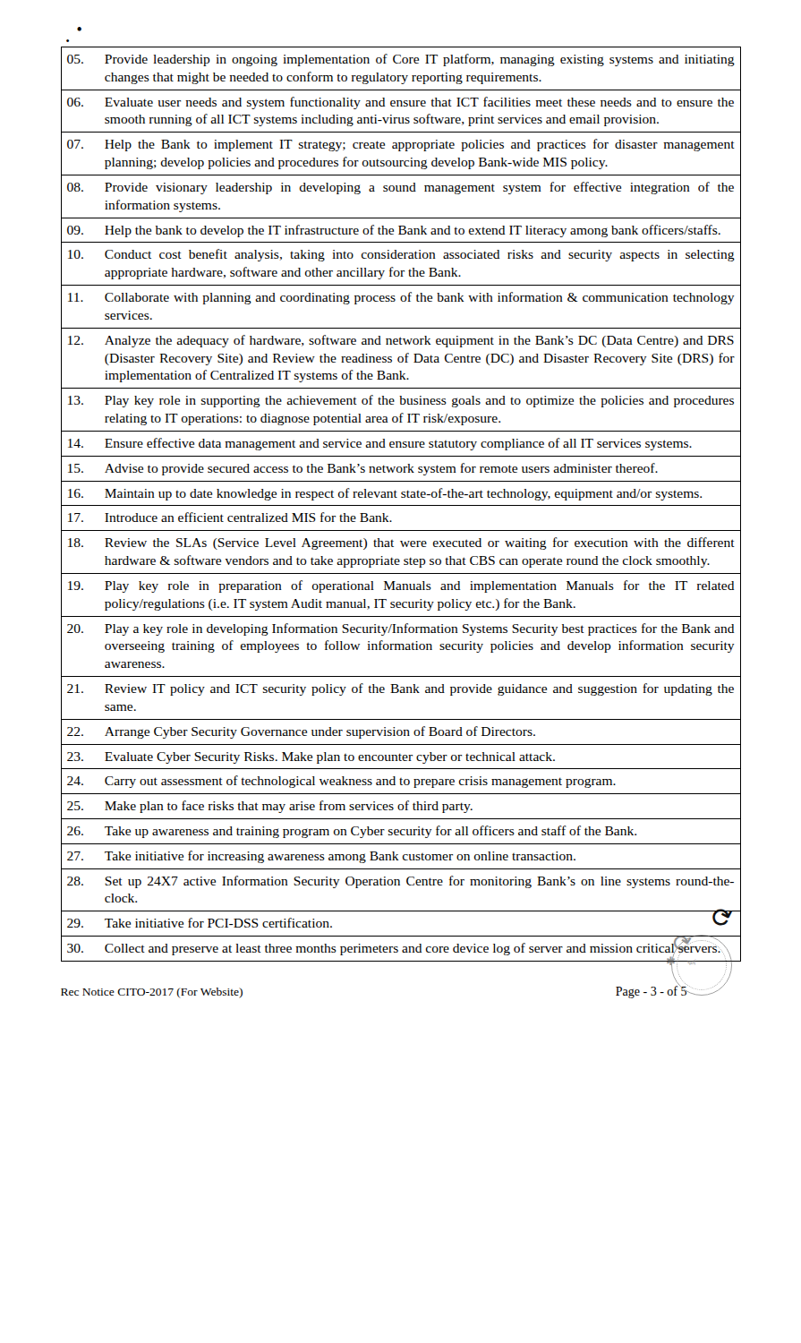• •
| 05. | Provide leadership in ongoing implementation of Core IT platform, managing existing systems and initiating changes that might be needed to conform to regulatory reporting requirements. |
| 06. | Evaluate user needs and system functionality and ensure that ICT facilities meet these needs and to ensure the smooth running of all ICT systems including anti-virus software, print services and email provision. |
| 07. | Help the Bank to implement IT strategy; create appropriate policies and practices for disaster management planning; develop policies and procedures for outsourcing develop Bank-wide MIS policy. |
| 08. | Provide visionary leadership in developing a sound management system for effective integration of the information systems. |
| 09. | Help the bank to develop the IT infrastructure of the Bank and to extend IT literacy among bank officers/staffs. |
| 10. | Conduct cost benefit analysis, taking into consideration associated risks and security aspects in selecting appropriate hardware, software and other ancillary for the Bank. |
| 11. | Collaborate with planning and coordinating process of the bank with information & communication technology services. |
| 12. | Analyze the adequacy of hardware, software and network equipment in the Bank’s DC (Data Centre) and DRS (Disaster Recovery Site) and Review the readiness of Data Centre (DC) and Disaster Recovery Site (DRS) for implementation of Centralized IT systems of the Bank. |
| 13. | Play key role in supporting the achievement of the business goals and to optimize the policies and procedures relating to IT operations: to diagnose potential area of IT risk/exposure. |
| 14. | Ensure effective data management and service and ensure statutory compliance of all IT services systems. |
| 15. | Advise to provide secured access to the Bank’s network system for remote users administer thereof. |
| 16. | Maintain up to date knowledge in respect of relevant state-of-the-art technology, equipment and/or systems. |
| 17. | Introduce an efficient centralized MIS for the Bank. |
| 18. | Review the SLAs (Service Level Agreement) that were executed or waiting for execution with the different hardware & software vendors and to take appropriate step so that CBS can operate round the clock smoothly. |
| 19. | Play key role in preparation of operational Manuals and implementation Manuals for the IT related policy/regulations (i.e. IT system Audit manual, IT security policy etc.) for the Bank. |
| 20. | Play a key role in developing Information Security/Information Systems Security best practices for the Bank and overseeing training of employees to follow information security policies and develop information security awareness. |
| 21. | Review IT policy and ICT security policy of the Bank and provide guidance and suggestion for updating the same. |
| 22. | Arrange Cyber Security Governance under supervision of Board of Directors. |
| 23. | Evaluate Cyber Security Risks. Make plan to encounter cyber or technical attack. |
| 24. | Carry out assessment of technological weakness and to prepare crisis management program. |
| 25. | Make plan to face risks that may arise from services of third party. |
| 26. | Take up awareness and training program on Cyber security for all officers and staff of the Bank. |
| 27. | Take initiative for increasing awareness among Bank customer on online transaction. |
| 28. | Set up 24X7 active Information Security Operation Centre for monitoring Bank’s on line systems round-the-clock. |
| 29. | Take initiative for PCI-DSS certification. |
| 30. | Collect and preserve at least three months perimeters and core device log of server and mission critical servers. |
⟳
Rec Notice CITO-2017 (For Website)
Page - 3 - of 5
⟳
✱
কর্ম